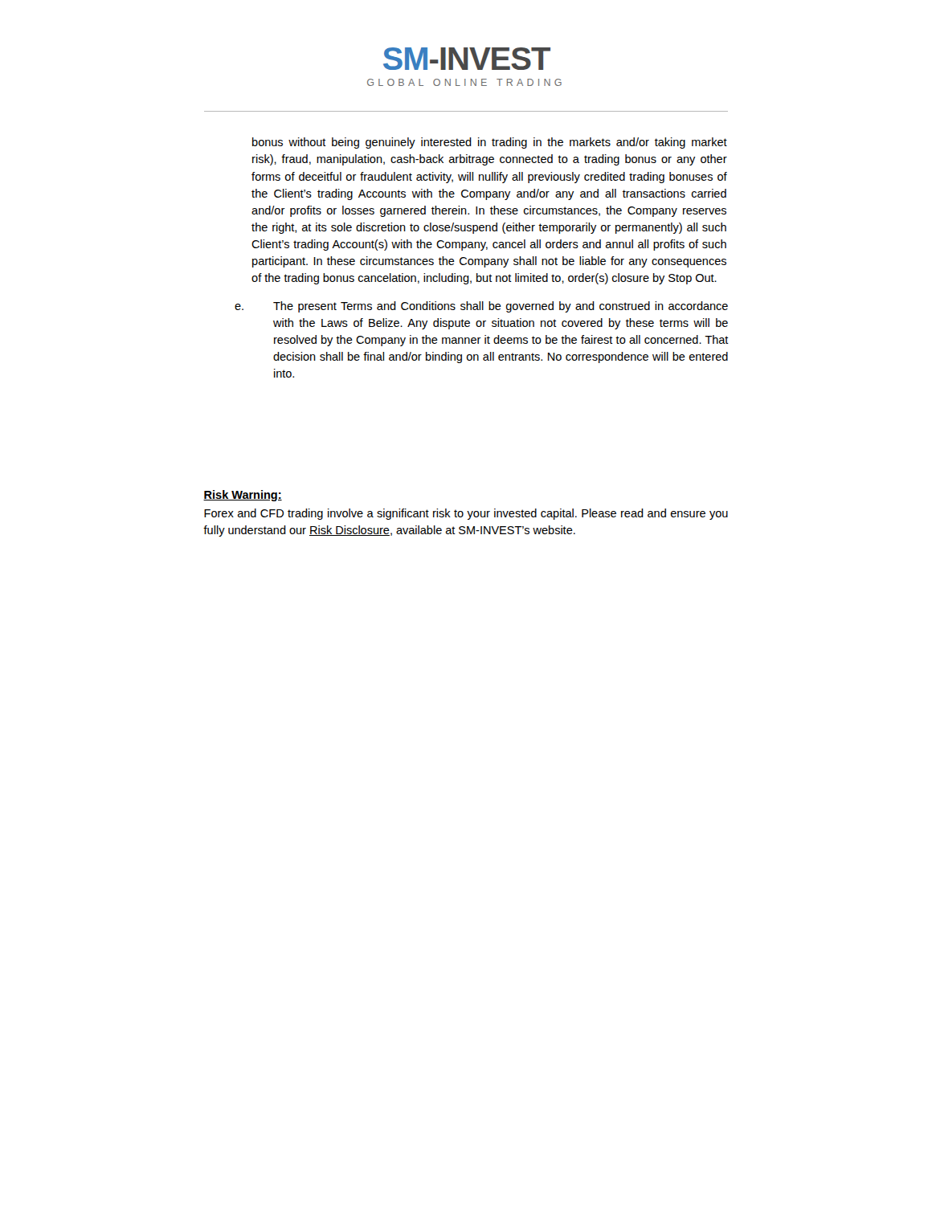SM-INVEST
GLOBAL ONLINE TRADING
bonus without being genuinely interested in trading in the markets and/or taking market risk), fraud, manipulation, cash-back arbitrage connected to a trading bonus or any other forms of deceitful or fraudulent activity, will nullify all previously credited trading bonuses of the Client’s trading Accounts with the Company and/or any and all transactions carried and/or profits or losses garnered therein. In these circumstances, the Company reserves the right, at its sole discretion to close/suspend (either temporarily or permanently) all such Client’s trading Account(s) with the Company, cancel all orders and annul all profits of such participant. In these circumstances the Company shall not be liable for any consequences of the trading bonus cancelation, including, but not limited to, order(s) closure by Stop Out.
e. The present Terms and Conditions shall be governed by and construed in accordance with the Laws of Belize. Any dispute or situation not covered by these terms will be resolved by the Company in the manner it deems to be the fairest to all concerned. That decision shall be final and/or binding on all entrants. No correspondence will be entered into.
Risk Warning:
Forex and CFD trading involve a significant risk to your invested capital. Please read and ensure you fully understand our Risk Disclosure, available at SM-INVEST’s website.